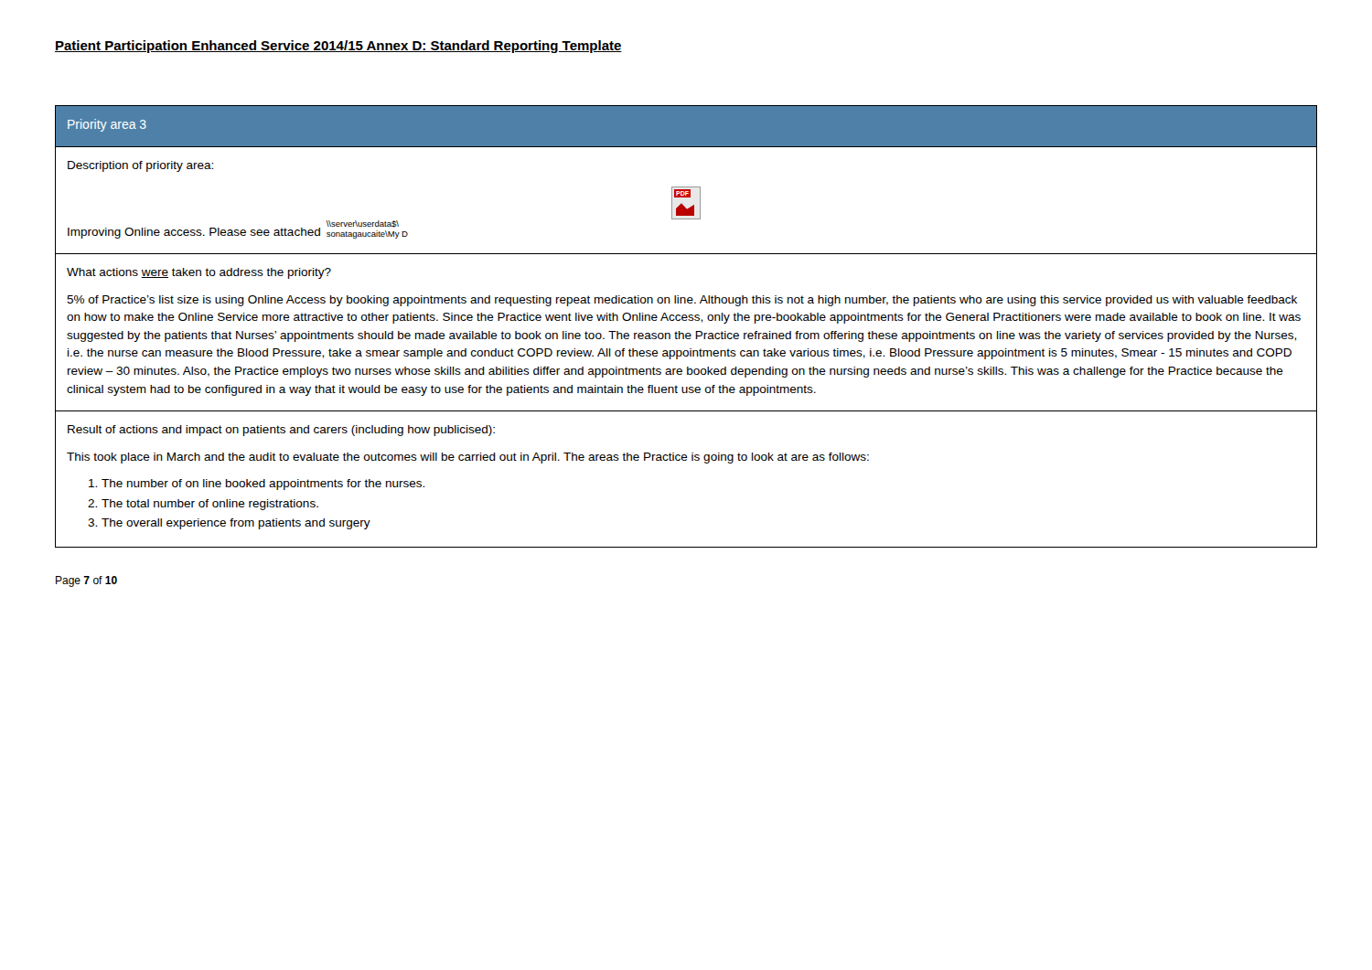Patient Participation Enhanced Service 2014/15 Annex D: Standard Reporting Template
| Priority area 3 |
| Description of priority area: Improving Online access. Please see attached \\server\userdata$\ sonatagaucaite\My D |
| What actions were taken to address the priority? 5% of Practice’s list size is using Online Access by booking appointments and requesting repeat medication on line. Although this is not a high number, the patients who are using this service provided us with valuable feedback on how to make the Online Service more attractive to other patients. Since the Practice went live with Online Access, only the pre-bookable appointments for the General Practitioners were made available to book on line. It was suggested by the patients that Nurses’ appointments should be made available to book on line too. The reason the Practice refrained from offering these appointments on line was the variety of services provided by the Nurses, i.e. the nurse can measure the Blood Pressure, take a smear sample and conduct COPD review. All of these appointments can take various times, i.e. Blood Pressure appointment is 5 minutes, Smear - 15 minutes and COPD review – 30 minutes. Also, the Practice employs two nurses whose skills and abilities differ and appointments are booked depending on the nursing needs and nurse’s skills. This was a challenge for the Practice because the clinical system had to be configured in a way that it would be easy to use for the patients and maintain the fluent use of the appointments. |
| Result of actions and impact on patients and carers (including how publicised): This took place in March and the audit to evaluate the outcomes will be carried out in April. The areas the Practice is going to look at are as follows: The number of on line booked appointments for the nurses. The total number of online registrations. The overall experience from patients and surgery |
Page 7 of 10